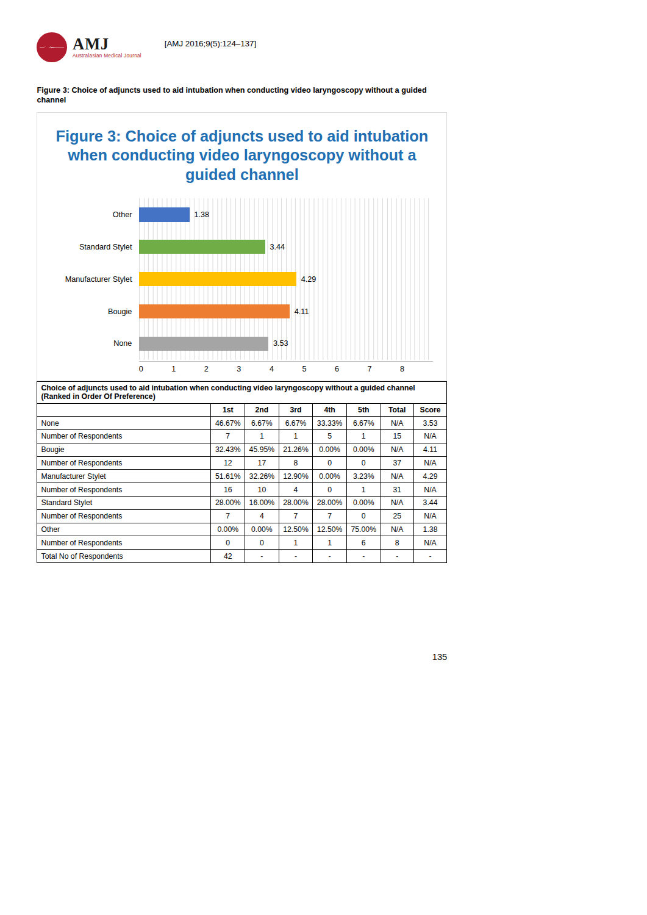AMJ
Australasian Medical Journal
[AMJ 2016;9(5):124–137]
Figure 3: Choice of adjuncts used to aid intubation when conducting video laryngoscopy without a guided channel
Figure 3: Choice of adjuncts used to aid intubation when conducting video laryngoscopy without a guided channel
Other
1.38
Standard Stylet
3.44
Manufacturer Stylet
4.29
Bougie
4.11
None
3.53
012345678
| Choice of adjuncts used to aid intubation when conducting video laryngoscopy without a guided channel (Ranked in Order Of Preference) |
| | 1st | 2nd | 3rd | 4th | 5th | Total | Score |
| None | 46.67% | 6.67% | 6.67% | 33.33% | 6.67% | N/A | 3.53 |
| Number of Respondents | 7 | 1 | 1 | 5 | 1 | 15 | N/A |
| Bougie | 32.43% | 45.95% | 21.26% | 0.00% | 0.00% | N/A | 4.11 |
| Number of Respondents | 12 | 17 | 8 | 0 | 0 | 37 | N/A |
| Manufacturer Stylet | 51.61% | 32.26% | 12.90% | 0.00% | 3.23% | N/A | 4.29 |
| Number of Respondents | 16 | 10 | 4 | 0 | 1 | 31 | N/A |
| Standard Stylet | 28.00% | 16.00% | 28.00% | 28.00% | 0.00% | N/A | 3.44 |
| Number of Respondents | 7 | 4 | 7 | 7 | 0 | 25 | N/A |
| Other | 0.00% | 0.00% | 12.50% | 12.50% | 75.00% | N/A | 1.38 |
| Number of Respondents | 0 | 0 | 1 | 1 | 6 | 8 | N/A |
| Total No of Respondents | 42 | - | - | - | - | - | - |
135